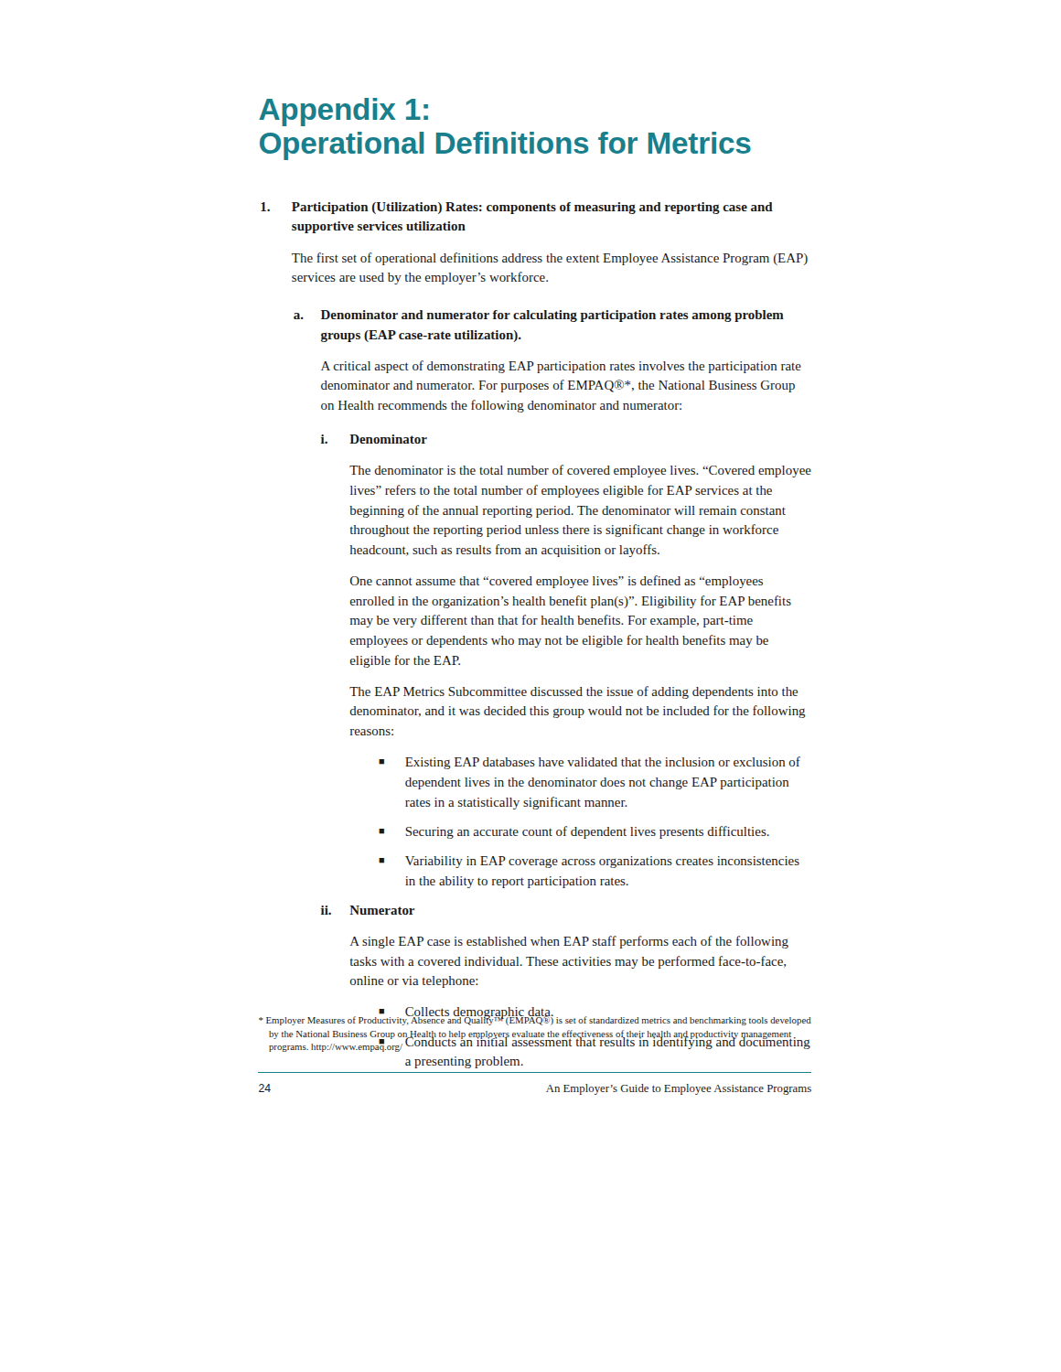Appendix 1:
Operational Definitions for Metrics
Participation (Utilization) Rates: components of measuring and reporting case and supportive services utilization
The first set of operational definitions address the extent Employee Assistance Program (EAP) services are used by the employer’s workforce.
Denominator and numerator for calculating participation rates among problem groups (EAP case-rate utilization).
A critical aspect of demonstrating EAP participation rates involves the participation rate denominator and numerator. For purposes of EMPAQ®*, the National Business Group on Health recommends the following denominator and numerator:
Denominator
The denominator is the total number of covered employee lives. “Covered employee lives” refers to the total number of employees eligible for EAP services at the beginning of the annual reporting period. The denominator will remain constant throughout the reporting period unless there is significant change in workforce headcount, such as results from an acquisition or layoffs.
One cannot assume that “covered employee lives” is defined as “employees enrolled in the organization’s health benefit plan(s)”. Eligibility for EAP benefits may be very different than that for health benefits. For example, part-time employees or dependents who may not be eligible for health benefits may be eligible for the EAP.
The EAP Metrics Subcommittee discussed the issue of adding dependents into the denominator, and it was decided this group would not be included for the following reasons:
Existing EAP databases have validated that the inclusion or exclusion of dependent lives in the denominator does not change EAP participation rates in a statistically significant manner.
Securing an accurate count of dependent lives presents difficulties.
Variability in EAP coverage across organizations creates inconsistencies in the ability to report participation rates.
Numerator
A single EAP case is established when EAP staff performs each of the following tasks with a covered individual. These activities may be performed face-to-face, online or via telephone:
Collects demographic data.
Conducts an initial assessment that results in identifying and documenting a presenting problem.
* Employer Measures of Productivity, Absence and Quality™ (EMPAQ®) is set of standardized metrics and benchmarking tools developed by the National Business Group on Health to help employers evaluate the effectiveness of their health and productivity management programs. http://www.empaq.org/
24 An Employer’s Guide to Employee Assistance Programs